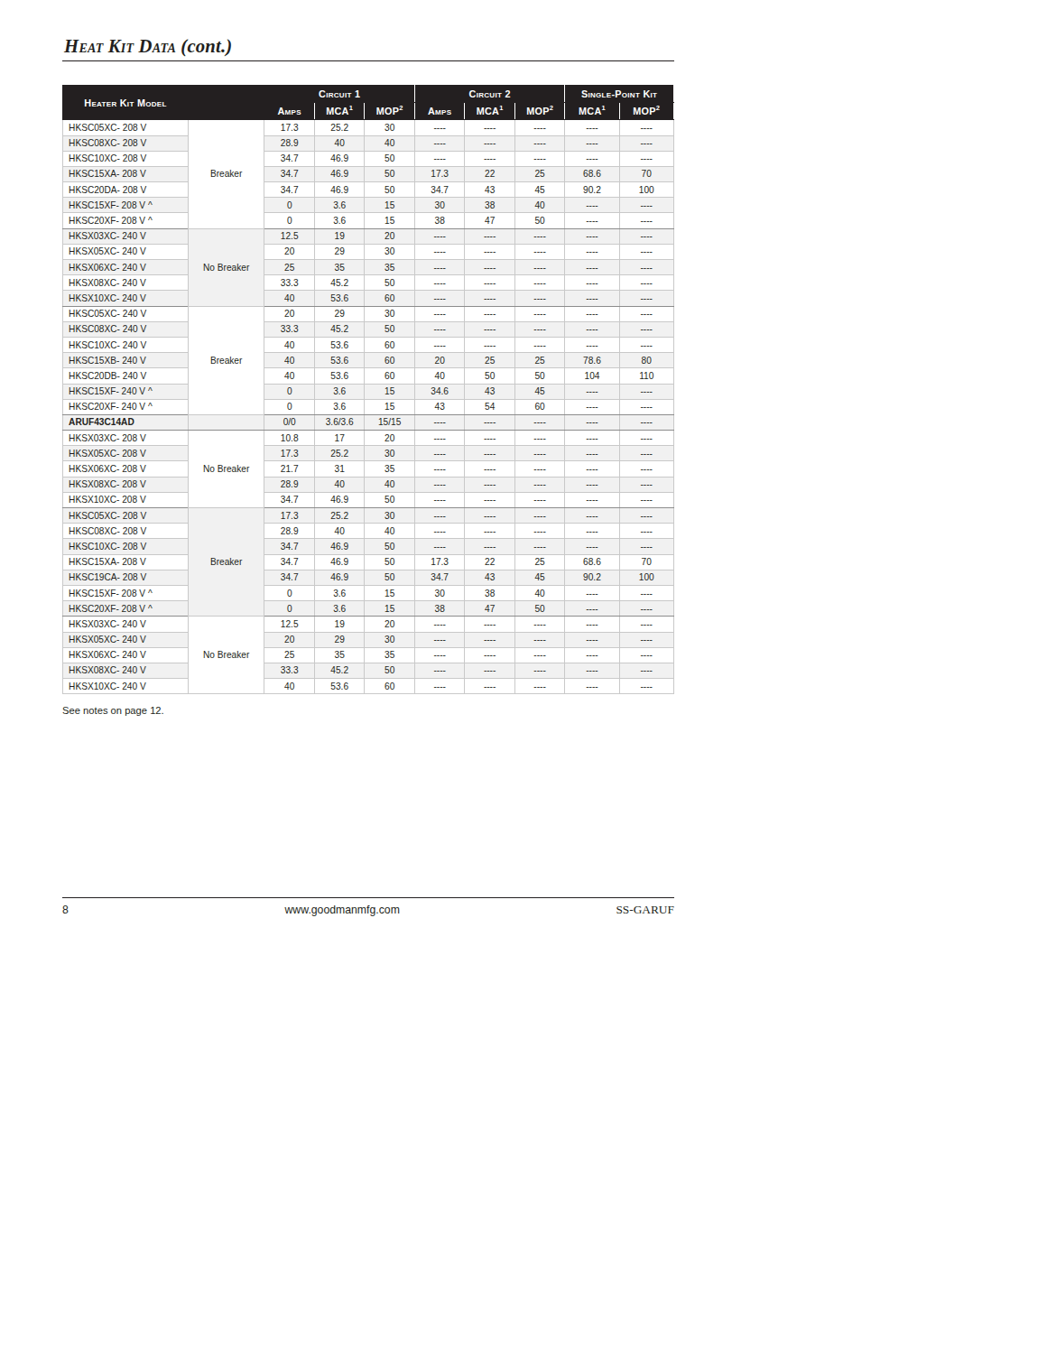Heat Kit Data (cont.)
| Heater Kit Model | | Circuit 1 | Circuit 2 | Single-Point Kit |
| --- | --- | --- | --- | --- |
| Amps | MCA 1 | MOP 2 | Amps | MCA 1 | MOP 2 | MCA 1 | MOP 2 |
| HKSC05XC- 208 V | Breaker | 17.3 | 25.2 | 30 | ---- | ---- | ---- | ---- | ---- |
| HKSC08XC- 208 V | 28.9 | 40 | 40 | ---- | ---- | ---- | ---- | ---- |
| HKSC10XC- 208 V | 34.7 | 46.9 | 50 | ---- | ---- | ---- | ---- | ---- |
| HKSC15XA- 208 V | 34.7 | 46.9 | 50 | 17.3 | 22 | 25 | 68.6 | 70 |
| HKSC20DA- 208 V | 34.7 | 46.9 | 50 | 34.7 | 43 | 45 | 90.2 | 100 |
| HKSC15XF- 208 V ^ | 0 | 3.6 | 15 | 30 | 38 | 40 | ---- | ---- |
| HKSC20XF- 208 V ^ | 0 | 3.6 | 15 | 38 | 47 | 50 | ---- | ---- |
| HKSX03XC- 240 V | No Breaker | 12.5 | 19 | 20 | ---- | ---- | ---- | ---- | ---- |
| HKSX05XC- 240 V | 20 | 29 | 30 | ---- | ---- | ---- | ---- | ---- |
| HKSX06XC- 240 V | 25 | 35 | 35 | ---- | ---- | ---- | ---- | ---- |
| HKSX08XC- 240 V | 33.3 | 45.2 | 50 | ---- | ---- | ---- | ---- | ---- |
| HKSX10XC- 240 V | 40 | 53.6 | 60 | ---- | ---- | ---- | ---- | ---- |
| HKSC05XC- 240 V | Breaker | 20 | 29 | 30 | ---- | ---- | ---- | ---- | ---- |
| HKSC08XC- 240 V | 33.3 | 45.2 | 50 | ---- | ---- | ---- | ---- | ---- |
| HKSC10XC- 240 V | 40 | 53.6 | 60 | ---- | ---- | ---- | ---- | ---- |
| HKSC15XB- 240 V | 40 | 53.6 | 60 | 20 | 25 | 25 | 78.6 | 80 |
| HKSC20DB- 240 V | 40 | 53.6 | 60 | 40 | 50 | 50 | 104 | 110 |
| HKSC15XF- 240 V ^ | 0 | 3.6 | 15 | 34.6 | 43 | 45 | ---- | ---- |
| HKSC20XF- 240 V ^ | 0 | 3.6 | 15 | 43 | 54 | 60 | ---- | ---- |
| ARUF43C14AD | | 0/0 | 3.6/3.6 | 15/15 | ---- | ---- | ---- | ---- | ---- |
| HKSX03XC- 208 V | No Breaker | 10.8 | 17 | 20 | ---- | ---- | ---- | ---- | ---- |
| HKSX05XC- 208 V | 17.3 | 25.2 | 30 | ---- | ---- | ---- | ---- | ---- |
| HKSX06XC- 208 V | 21.7 | 31 | 35 | ---- | ---- | ---- | ---- | ---- |
| HKSX08XC- 208 V | 28.9 | 40 | 40 | ---- | ---- | ---- | ---- | ---- |
| HKSX10XC- 208 V | 34.7 | 46.9 | 50 | ---- | ---- | ---- | ---- | ---- |
| HKSC05XC- 208 V | Breaker | 17.3 | 25.2 | 30 | ---- | ---- | ---- | ---- | ---- |
| HKSC08XC- 208 V | 28.9 | 40 | 40 | ---- | ---- | ---- | ---- | ---- |
| HKSC10XC- 208 V | 34.7 | 46.9 | 50 | ---- | ---- | ---- | ---- | ---- |
| HKSC15XA- 208 V | 34.7 | 46.9 | 50 | 17.3 | 22 | 25 | 68.6 | 70 |
| HKSC19CA- 208 V | 34.7 | 46.9 | 50 | 34.7 | 43 | 45 | 90.2 | 100 |
| HKSC15XF- 208 V ^ | 0 | 3.6 | 15 | 30 | 38 | 40 | ---- | ---- |
| HKSC20XF- 208 V ^ | 0 | 3.6 | 15 | 38 | 47 | 50 | ---- | ---- |
| HKSX03XC- 240 V | No Breaker | 12.5 | 19 | 20 | ---- | ---- | ---- | ---- | ---- |
| HKSX05XC- 240 V | 20 | 29 | 30 | ---- | ---- | ---- | ---- | ---- |
| HKSX06XC- 240 V | 25 | 35 | 35 | ---- | ---- | ---- | ---- | ---- |
| HKSX08XC- 240 V | 33.3 | 45.2 | 50 | ---- | ---- | ---- | ---- | ---- |
| HKSX10XC- 240 V | 40 | 53.6 | 60 | ---- | ---- | ---- | ---- | ---- |
See notes on page 12.
8
www.goodmanmfg.com
SS-GARUF